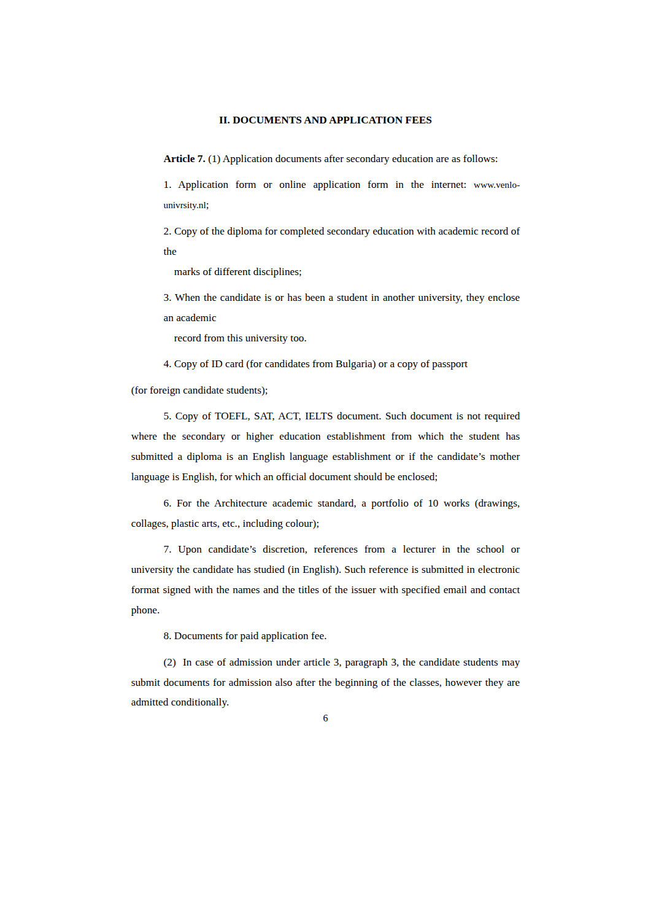II. DOCUMENTS AND APPLICATION FEES
Article 7. (1) Application documents after secondary education are as follows:
1. Application form or online application form in the internet: www.venlo-univrsity.nl;
2. Copy of the diploma for completed secondary education with academic record of the marks of different disciplines;
3. When the candidate is or has been a student in another university, they enclose an academic record from this university too.
4. Copy of ID card (for candidates from Bulgaria) or a copy of passport
(for foreign candidate students);
5. Copy of TOEFL, SAT, ACT, IELTS document. Such document is not required where the secondary or higher education establishment from which the student has submitted a diploma is an English language establishment or if the candidate’s mother language is English, for which an official document should be enclosed;
6. For the Architecture academic standard, a portfolio of 10 works (drawings, collages, plastic arts, etc., including colour);
7. Upon candidate’s discretion, references from a lecturer in the school or university the candidate has studied (in English). Such reference is submitted in electronic format signed with the names and the titles of the issuer with specified email and contact phone.
8. Documents for paid application fee.
(2) In case of admission under article 3, paragraph 3, the candidate students may submit documents for admission also after the beginning of the classes, however they are admitted conditionally.
6